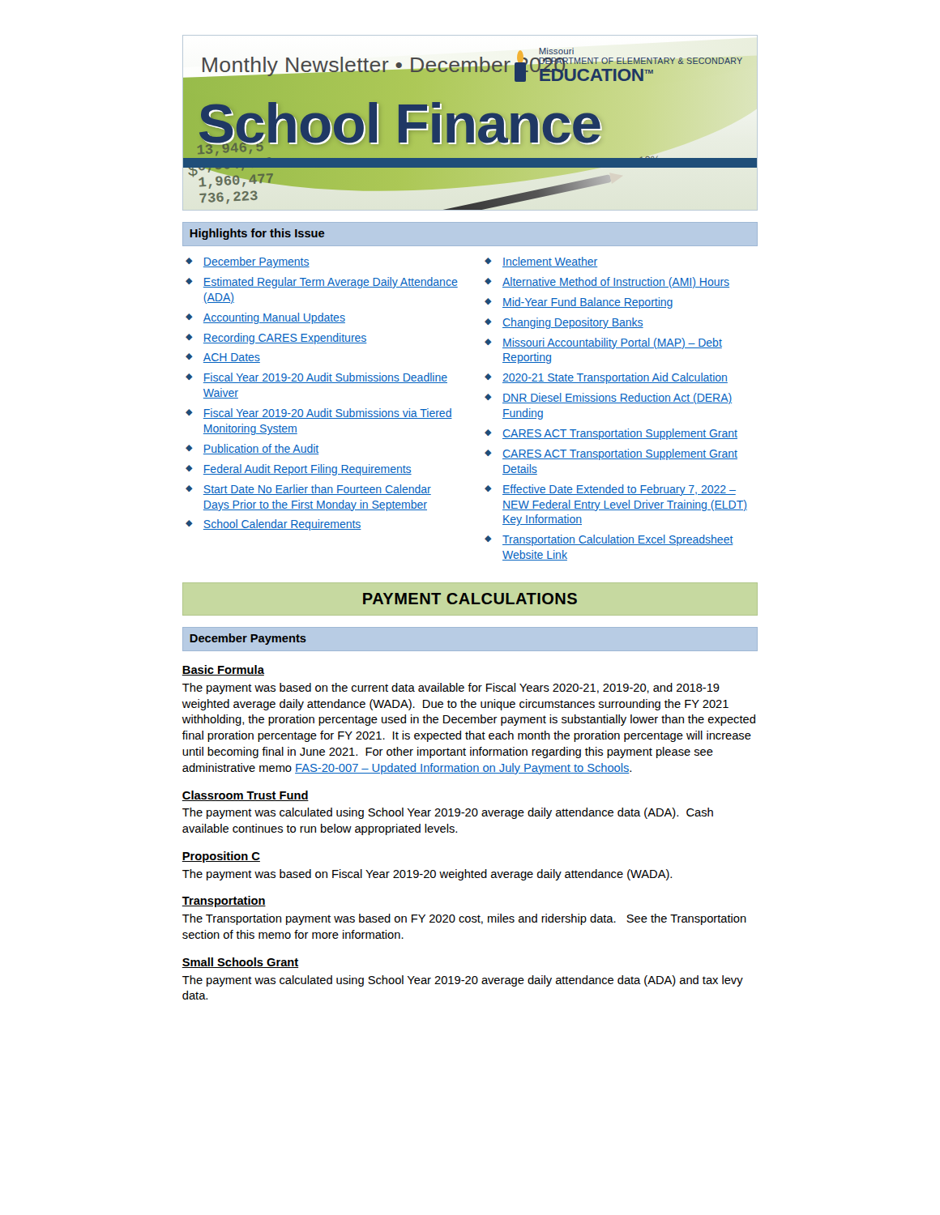$
13,946,5
6,504,606
1,960,477
736,223
10%
Monthly Newsletter • December 2020
School Finance
Missouri
DEPARTMENT OF ELEMENTARY & SECONDARY
EDUCATIONTM
Highlights for this Issue
December Payments
Estimated Regular Term Average Daily Attendance (ADA)
Accounting Manual Updates
Recording CARES Expenditures
ACH Dates
Fiscal Year 2019-20 Audit Submissions Deadline Waiver
Fiscal Year 2019-20 Audit Submissions via Tiered Monitoring System
Publication of the Audit
Federal Audit Report Filing Requirements
Start Date No Earlier than Fourteen Calendar Days Prior to the First Monday in September
School Calendar Requirements
Inclement Weather
Alternative Method of Instruction (AMI) Hours
Mid-Year Fund Balance Reporting
Changing Depository Banks
Missouri Accountability Portal (MAP) – Debt Reporting
2020-21 State Transportation Aid Calculation
DNR Diesel Emissions Reduction Act (DERA) Funding
CARES ACT Transportation Supplement Grant
CARES ACT Transportation Supplement Grant Details
Effective Date Extended to February 7, 2022 – NEW Federal Entry Level Driver Training (ELDT) Key Information
Transportation Calculation Excel Spreadsheet Website Link
PAYMENT CALCULATIONS
December Payments
Basic Formula
The payment was based on the current data available for Fiscal Years 2020-21, 2019-20, and 2018-19 weighted average daily attendance (WADA). Due to the unique circumstances surrounding the FY 2021 withholding, the proration percentage used in the December payment is substantially lower than the expected final proration percentage for FY 2021. It is expected that each month the proration percentage will increase until becoming final in June 2021. For other important information regarding this payment please see administrative memo FAS-20-007 – Updated Information on July Payment to Schools.
Classroom Trust Fund
The payment was calculated using School Year 2019-20 average daily attendance data (ADA). Cash available continues to run below appropriated levels.
Proposition C
The payment was based on Fiscal Year 2019-20 weighted average daily attendance (WADA).
Transportation
The Transportation payment was based on FY 2020 cost, miles and ridership data. See the Transportation section of this memo for more information.
Small Schools Grant
The payment was calculated using School Year 2019-20 average daily attendance data (ADA) and tax levy data.